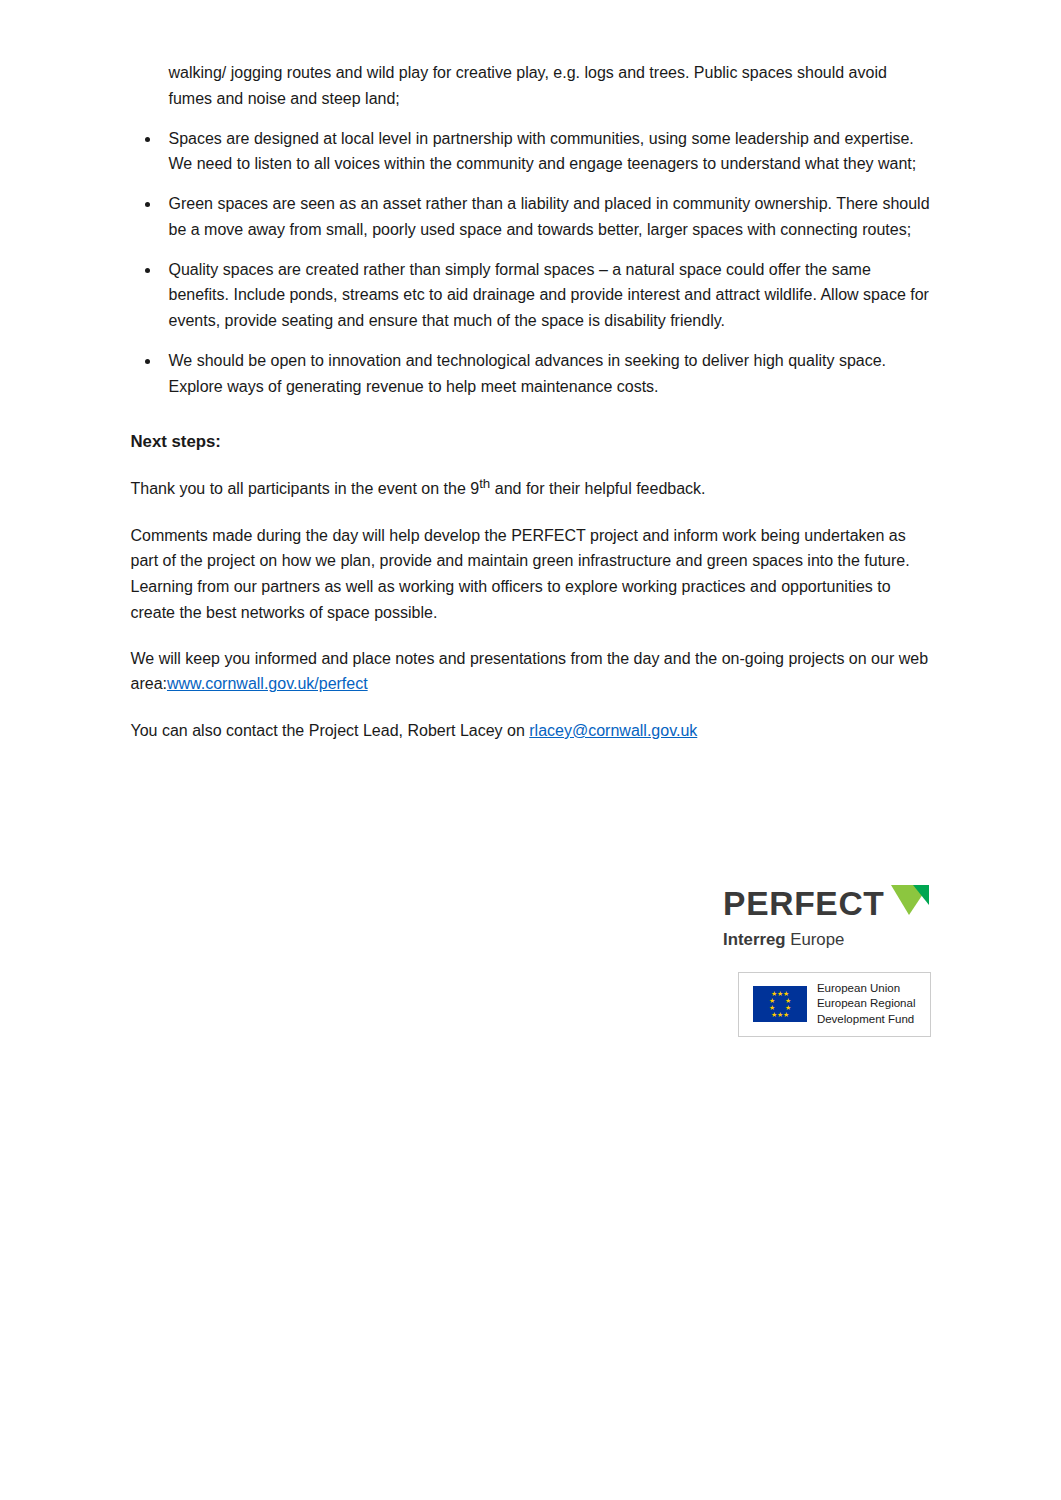walking/ jogging routes and wild play for creative play, e.g. logs and trees. Public spaces should avoid fumes and noise and steep land;
Spaces are designed at local level in partnership with communities, using some leadership and expertise. We need to listen to all voices within the community and engage teenagers to understand what they want;
Green spaces are seen as an asset rather than a liability and placed in community ownership. There should be a move away from small, poorly used space and towards better, larger spaces with connecting routes;
Quality spaces are created rather than simply formal spaces – a natural space could offer the same benefits. Include ponds, streams etc to aid drainage and provide interest and attract wildlife. Allow space for events, provide seating and ensure that much of the space is disability friendly.
We should be open to innovation and technological advances in seeking to deliver high quality space. Explore ways of generating revenue to help meet maintenance costs.
Next steps:
Thank you to all participants in the event on the 9th and for their helpful feedback.
Comments made during the day will help develop the PERFECT project and inform work being undertaken as part of the project on how we plan, provide and maintain green infrastructure and green spaces into the future. Learning from our partners as well as working with officers to explore working practices and opportunities to create the best networks of space possible.
We will keep you informed and place notes and presentations from the day and the on-going projects on our web area:www.cornwall.gov.uk/perfect
You can also contact the Project Lead, Robert Lacey on rlacey@cornwall.gov.uk
PERFECT
Interreg Europe
★★★
★ ★
★ ★
★★★European Union
European Regional
Development Fund